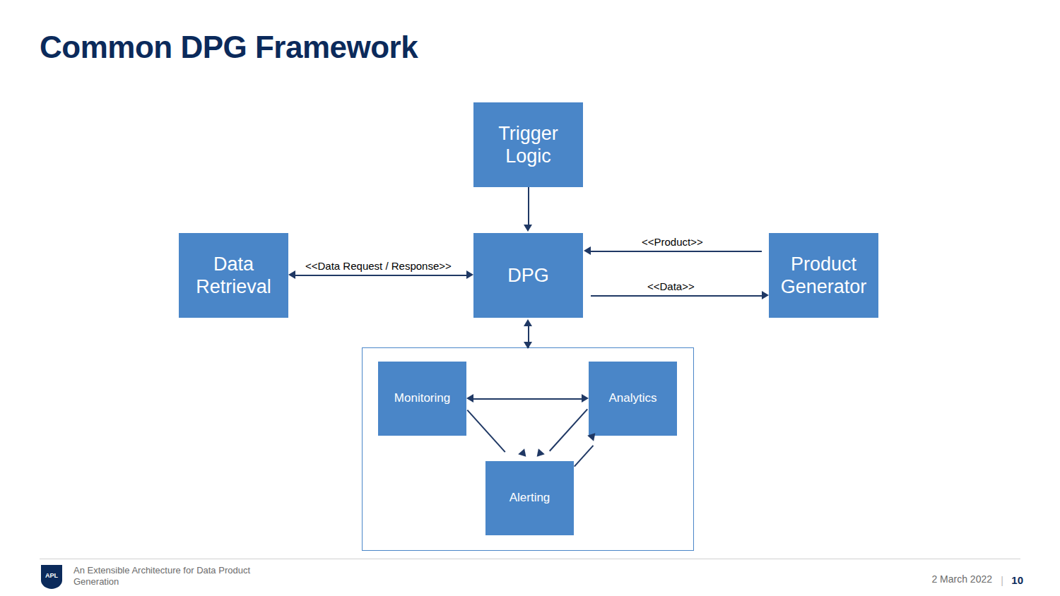Common DPG Framework
Trigger
Logic
DPG
Data
Retrieval
Product
Generator
Monitoring
Analytics
Alerting
<<Data Request / Response>>
<<Product>>
<<Data>>
APL
An Extensible Architecture for Data Product
Generation
2 March 2022
|
10